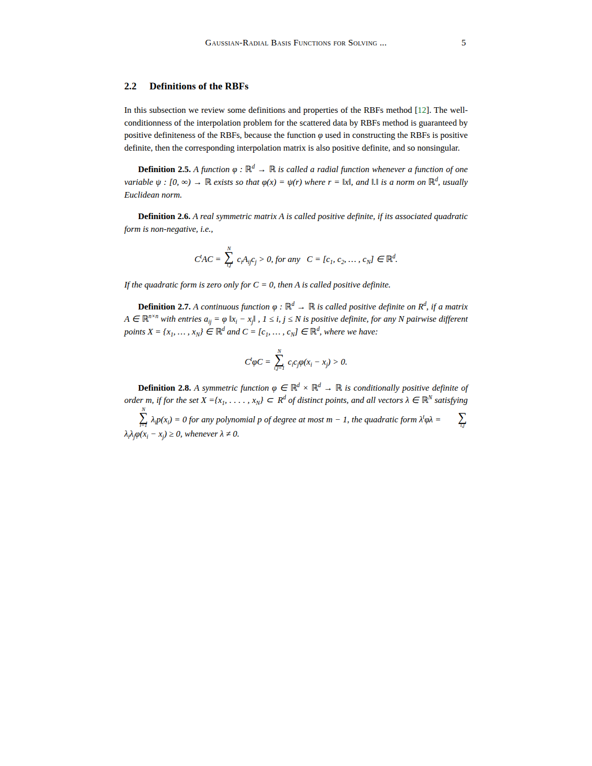Gaussian-Radial Basis Functions for Solving ... 5
2.2 Definitions of the RBFs
In this subsection we review some definitions and properties of the RBFs method [12]. The well-conditionness of the interpolation problem for the scattered data by RBFs method is guaranteed by positive definiteness of the RBFs, because the function φ used in constructing the RBFs is positive definite, then the corresponding interpolation matrix is also positive definite, and so nonsingular.
Definition 2.5. A function φ : ℝd → ℝ is called a radial function whenever a function of one variable ψ : [0, ∞) → ℝ exists so that φ(x) = ψ(r) where r = ‖x‖, and ‖.‖ is a norm on ℝd, usually Euclidean norm.
Definition 2.6. A real symmetric matrix A is called positive definite, if its associated quadratic form is non-negative, i.e.,
CtAC = N ∑ i,j ciAijcj > 0, for any C = [c1, c2, … , cN] ∈ ℝd.
If the quadratic form is zero only for C = 0, then A is called positive definite.
Definition 2.7. A continuous function φ : ℝd → ℝ is called positive definite on Rd, if a matrix A ∈ ℝn×n with entries aij = φ ‖xi − xj‖ , 1 ≤ i, j ≤ N is positive definite, for any N pairwise different points X = {x1, … , xN} ∈ ℝd and C = [c1, … , cN] ∈ ℝd, where we have:
CtφC = N ∑ i,j=1 cicjφ(xi − xj) > 0.
Definition 2.8. A symmetric function φ ∈ ℝd × ℝd → ℝ is conditionally positive definite of order m, if for the set X ={x1, . . . . , xN} ⊂ Rd of distinct points, and all vectors λ ∈ ℝN satisfying N ∑ i=1 λip(xi) = 0 for any polynomial p of degree at most m − 1, the quadratic form λtφλ = ∑ i,j λiλjφ(xi − xj) ≥ 0, whenever λ ≠ 0.